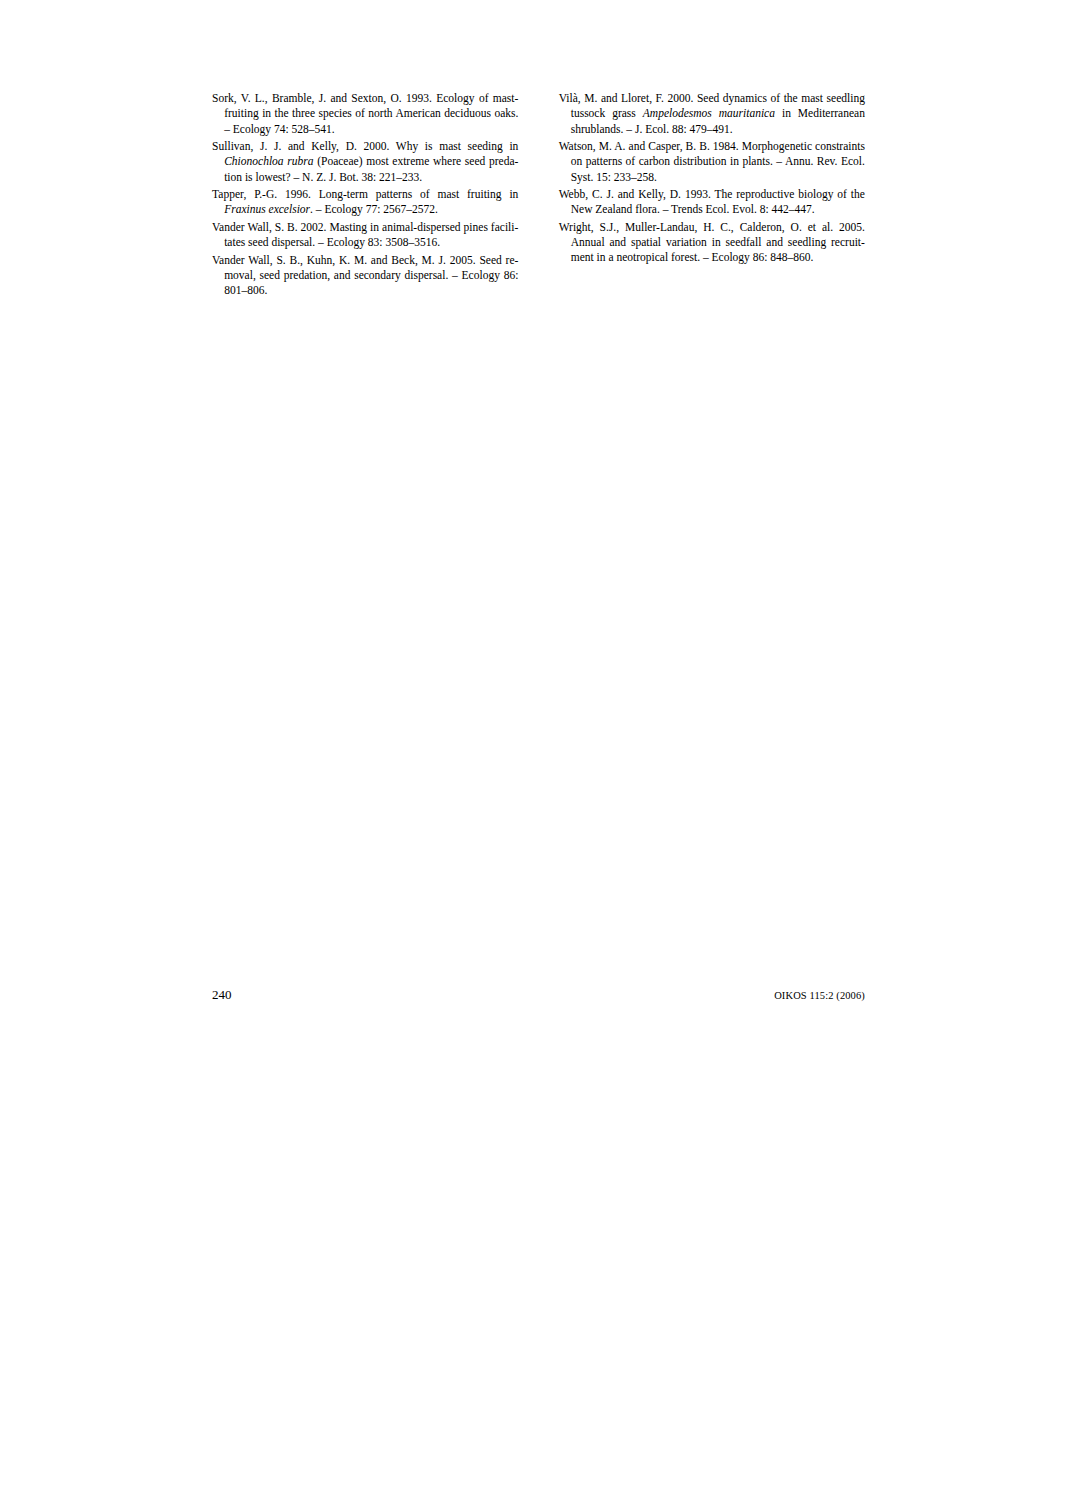Sork, V. L., Bramble, J. and Sexton, O. 1993. Ecology of mast-fruiting in the three species of north American deciduous oaks. – Ecology 74: 528–541.
Sullivan, J. J. and Kelly, D. 2000. Why is mast seeding in Chionochloa rubra (Poaceae) most extreme where seed predation is lowest? – N. Z. J. Bot. 38: 221–233.
Tapper, P.-G. 1996. Long-term patterns of mast fruiting in Fraxinus excelsior. – Ecology 77: 2567–2572.
Vander Wall, S. B. 2002. Masting in animal-dispersed pines facilitates seed dispersal. – Ecology 83: 3508–3516.
Vander Wall, S. B., Kuhn, K. M. and Beck, M. J. 2005. Seed removal, seed predation, and secondary dispersal. – Ecology 86: 801–806.
Vilà, M. and Lloret, F. 2000. Seed dynamics of the mast seedling tussock grass Ampelodesmos mauritanica in Mediterranean shrublands. – J. Ecol. 88: 479–491.
Watson, M. A. and Casper, B. B. 1984. Morphogenetic constraints on patterns of carbon distribution in plants. – Annu. Rev. Ecol. Syst. 15: 233–258.
Webb, C. J. and Kelly, D. 1993. The reproductive biology of the New Zealand flora. – Trends Ecol. Evol. 8: 442–447.
Wright, S.J., Muller-Landau, H. C., Calderon, O. et al. 2005. Annual and spatial variation in seedfall and seedling recruitment in a neotropical forest. – Ecology 86: 848–860.
240 OIKOS 115:2 (2006)